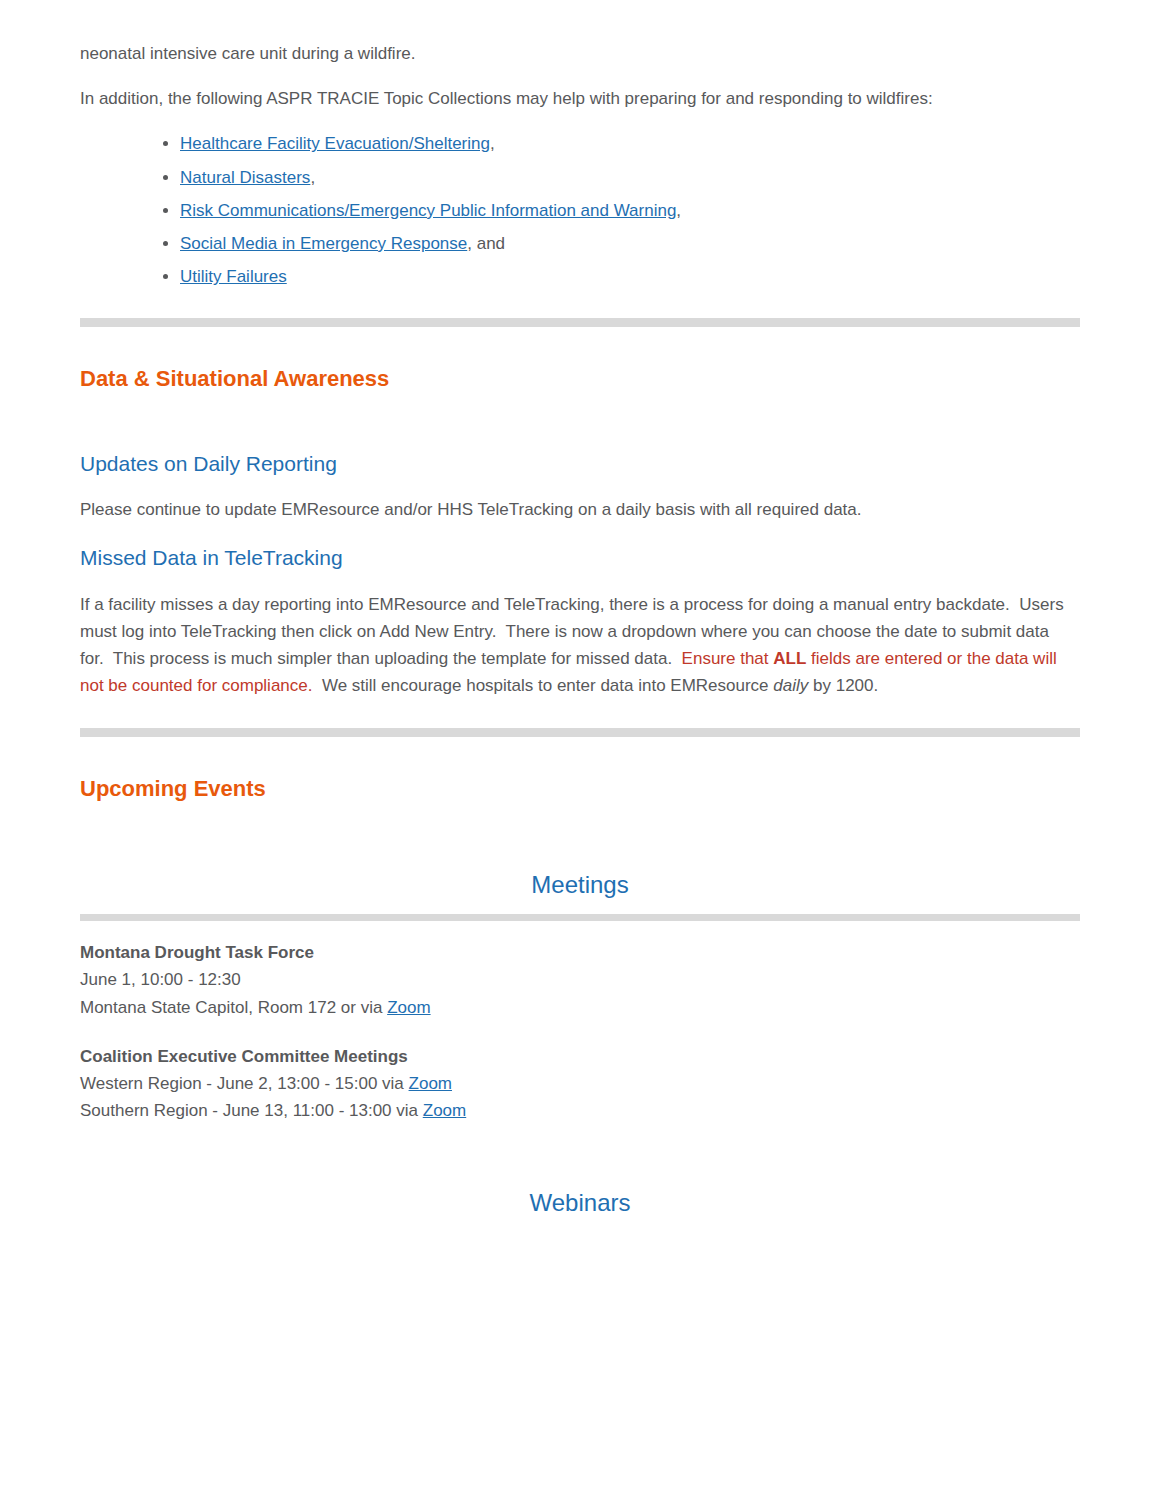neonatal intensive care unit during a wildfire.
In addition, the following ASPR TRACIE Topic Collections may help with preparing for and responding to wildfires:
Healthcare Facility Evacuation/Sheltering,
Natural Disasters,
Risk Communications/Emergency Public Information and Warning,
Social Media in Emergency Response, and
Utility Failures
Data & Situational Awareness
Updates on Daily Reporting
Please continue to update EMResource and/or HHS TeleTracking on a daily basis with all required data.
Missed Data in TeleTracking
If a facility misses a day reporting into EMResource and TeleTracking, there is a process for doing a manual entry backdate. Users must log into TeleTracking then click on Add New Entry. There is now a dropdown where you can choose the date to submit data for. This process is much simpler than uploading the template for missed data. Ensure that ALL fields are entered or the data will not be counted for compliance. We still encourage hospitals to enter data into EMResource daily by 1200.
Upcoming Events
Meetings
Montana Drought Task Force
June 1, 10:00 - 12:30
Montana State Capitol, Room 172 or via Zoom
Coalition Executive Committee Meetings
Western Region - June 2, 13:00 - 15:00 via Zoom
Southern Region - June 13, 11:00 - 13:00 via Zoom
Webinars